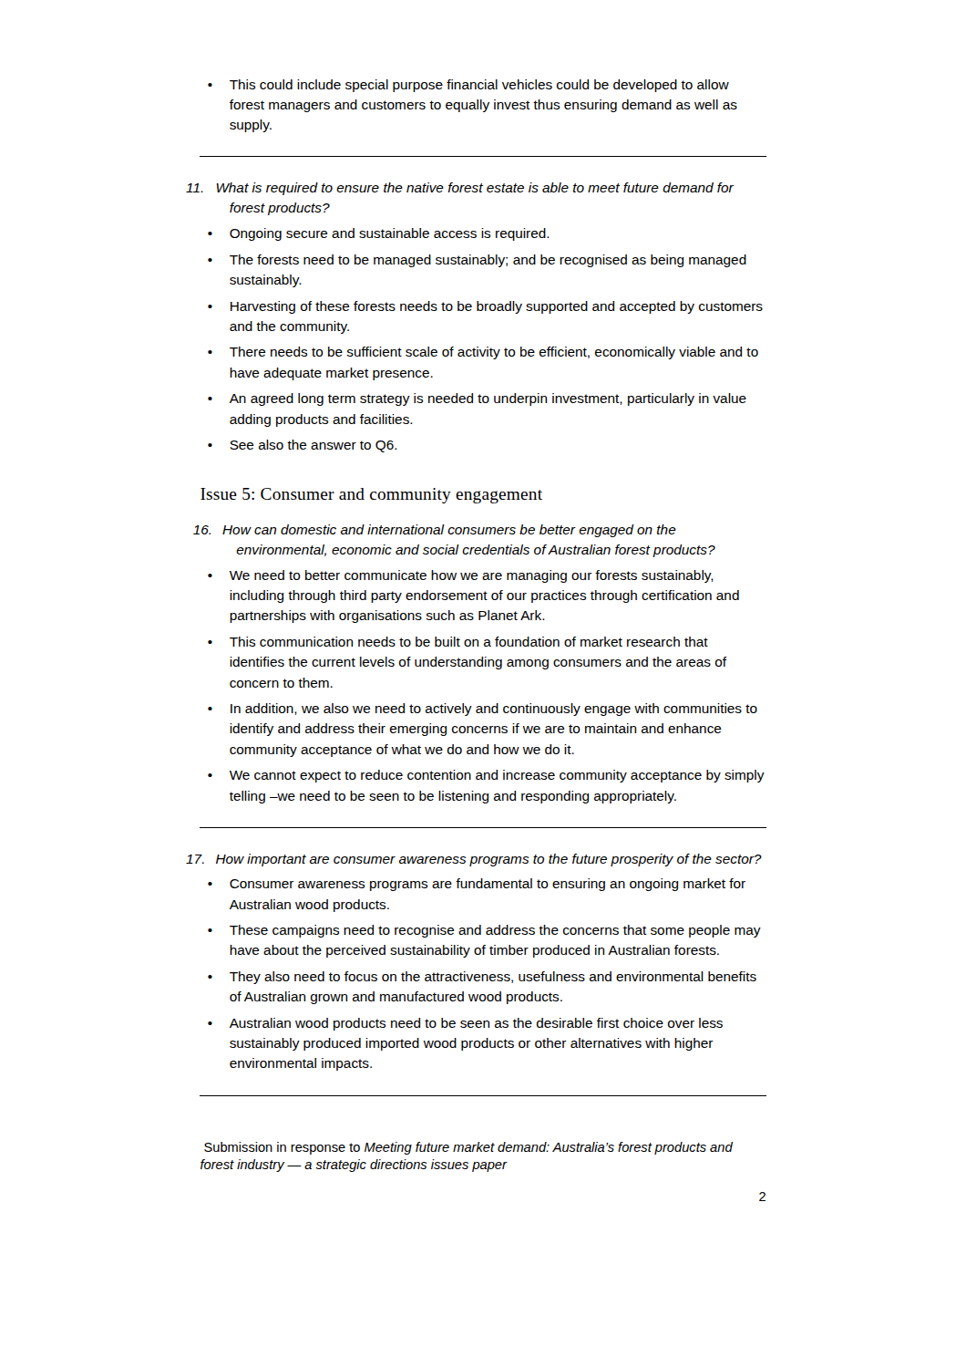This could include special purpose financial vehicles could be developed to allow forest managers and customers to equally invest thus ensuring demand as well as supply.
11. What is required to ensure the native forest estate is able to meet future demand for forest products?
Ongoing secure and sustainable access is required.
The forests need to be managed sustainably; and be recognised as being managed sustainably.
Harvesting of these forests needs to be broadly supported and accepted by customers and the community.
There needs to be sufficient scale of activity to be efficient, economically viable and to have adequate market presence.
An agreed long term strategy is needed to underpin investment, particularly in value adding products and facilities.
See also the answer to Q6.
Issue 5: Consumer and community engagement
16. How can domestic and international consumers be better engaged on the environmental, economic and social credentials of Australian forest products?
We need to better communicate how we are managing our forests sustainably, including through third party endorsement of our practices through certification and partnerships with organisations such as Planet Ark.
This communication needs to be built on a foundation of market research that identifies the current levels of understanding among consumers and the areas of concern to them.
In addition, we also we need to actively and continuously engage with communities to identify and address their emerging concerns if we are to maintain and enhance community acceptance of what we do and how we do it.
We cannot expect to reduce contention and increase community acceptance by simply telling –we need to be seen to be listening and responding appropriately.
17. How important are consumer awareness programs to the future prosperity of the sector?
Consumer awareness programs are fundamental to ensuring an ongoing market for Australian wood products.
These campaigns need to recognise and address the concerns that some people may have about the perceived sustainability of timber produced in Australian forests.
They also need to focus on the attractiveness, usefulness and environmental benefits of Australian grown and manufactured wood products.
Australian wood products need to be seen as the desirable first choice over less sustainably produced imported wood products or other alternatives with higher environmental impacts.
Submission in response to Meeting future market demand: Australia’s forest products and forest industry — a strategic directions issues paper
2